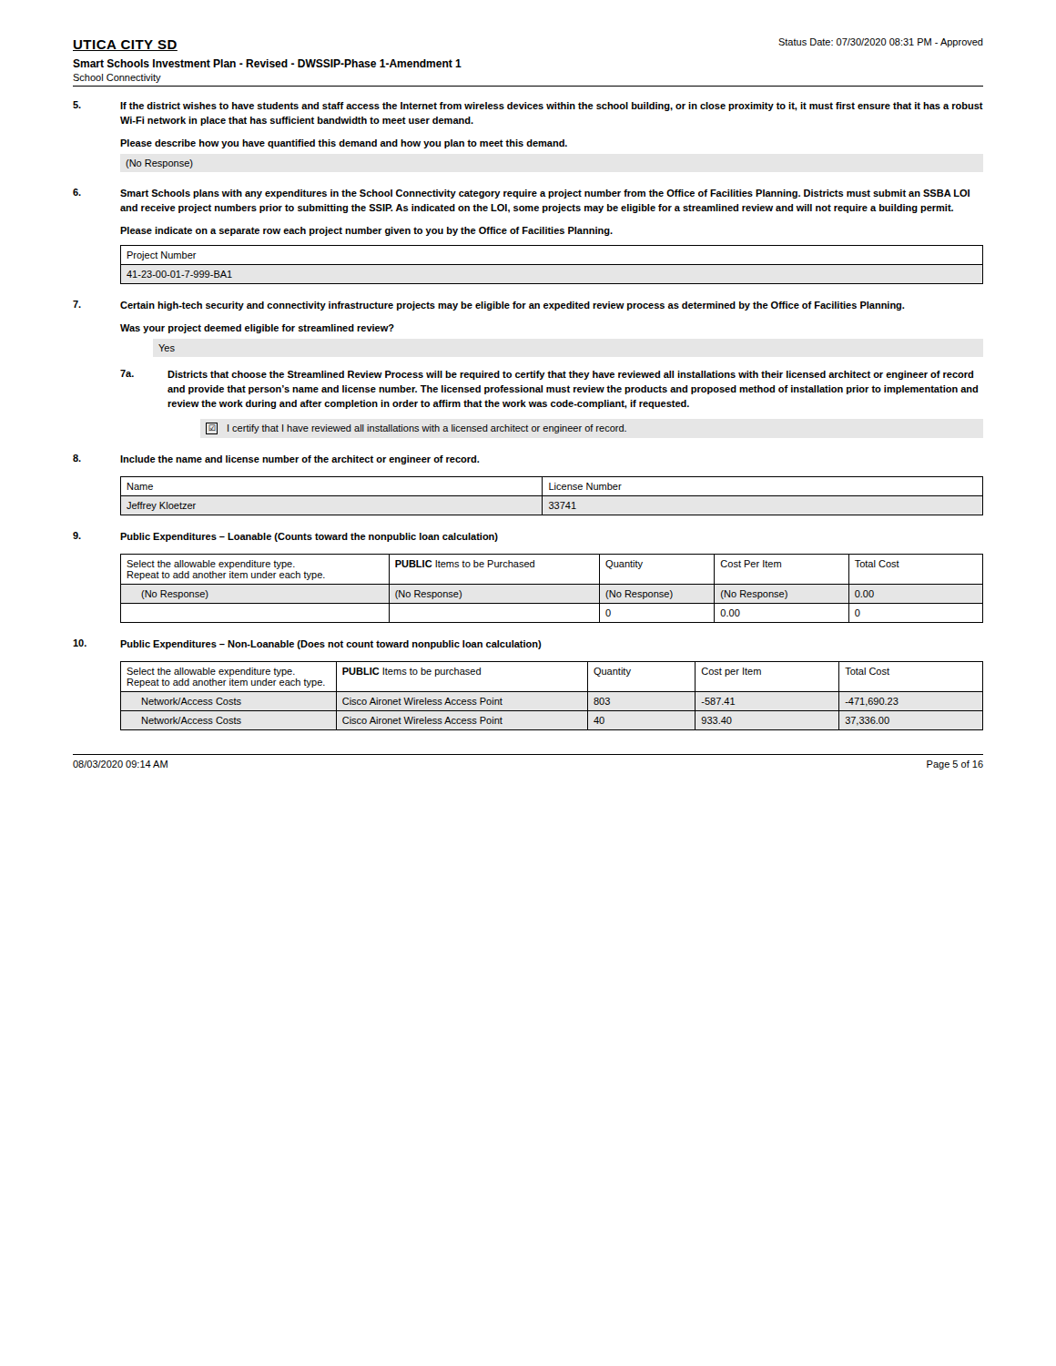UTICA CITY SD
Status Date: 07/30/2020 08:31 PM - Approved
Smart Schools Investment Plan - Revised - DWSSIP-Phase 1-Amendment 1
School Connectivity
5.
If the district wishes to have students and staff access the Internet from wireless devices within the school building, or in close proximity to it, it must first ensure that it has a robust Wi-Fi network in place that has sufficient bandwidth to meet user demand.
Please describe how you have quantified this demand and how you plan to meet this demand.
(No Response)
6.
Smart Schools plans with any expenditures in the School Connectivity category require a project number from the Office of Facilities Planning. Districts must submit an SSBA LOI and receive project numbers prior to submitting the SSIP. As indicated on the LOI, some projects may be eligible for a streamlined review and will not require a building permit.
Please indicate on a separate row each project number given to you by the Office of Facilities Planning.
| Project Number |
| --- |
| 41-23-00-01-7-999-BA1 |
7.
Certain high-tech security and connectivity infrastructure projects may be eligible for an expedited review process as determined by the Office of Facilities Planning.
Was your project deemed eligible for streamlined review?
Yes
7a.
Districts that choose the Streamlined Review Process will be required to certify that they have reviewed all installations with their licensed architect or engineer of record and provide that person’s name and license number. The licensed professional must review the products and proposed method of installation prior to implementation and review the work during and after completion in order to affirm that the work was code-compliant, if requested.
☑I certify that I have reviewed all installations with a licensed architect or engineer of record.
8.
Include the name and license number of the architect or engineer of record.
| Name | License Number |
| --- | --- |
| Jeffrey Kloetzer | 33741 |
9.
Public Expenditures – Loanable (Counts toward the nonpublic loan calculation)
| Select the allowable expenditure type. Repeat to add another item under each type. | PUBLIC Items to be Purchased | Quantity | Cost Per Item | Total Cost |
| --- | --- | --- | --- | --- |
| (No Response) | (No Response) | (No Response) | (No Response) | 0.00 |
| | | 0 | 0.00 | 0 |
10.
Public Expenditures – Non-Loanable (Does not count toward nonpublic loan calculation)
| Select the allowable expenditure type. Repeat to add another item under each type. | PUBLIC Items to be purchased | Quantity | Cost per Item | Total Cost |
| --- | --- | --- | --- | --- |
| Network/Access Costs | Cisco Aironet Wireless Access Point | 803 | -587.41 | -471,690.23 |
| Network/Access Costs | Cisco Aironet Wireless Access Point | 40 | 933.40 | 37,336.00 |
08/03/2020 09:14 AM
Page 5 of 16